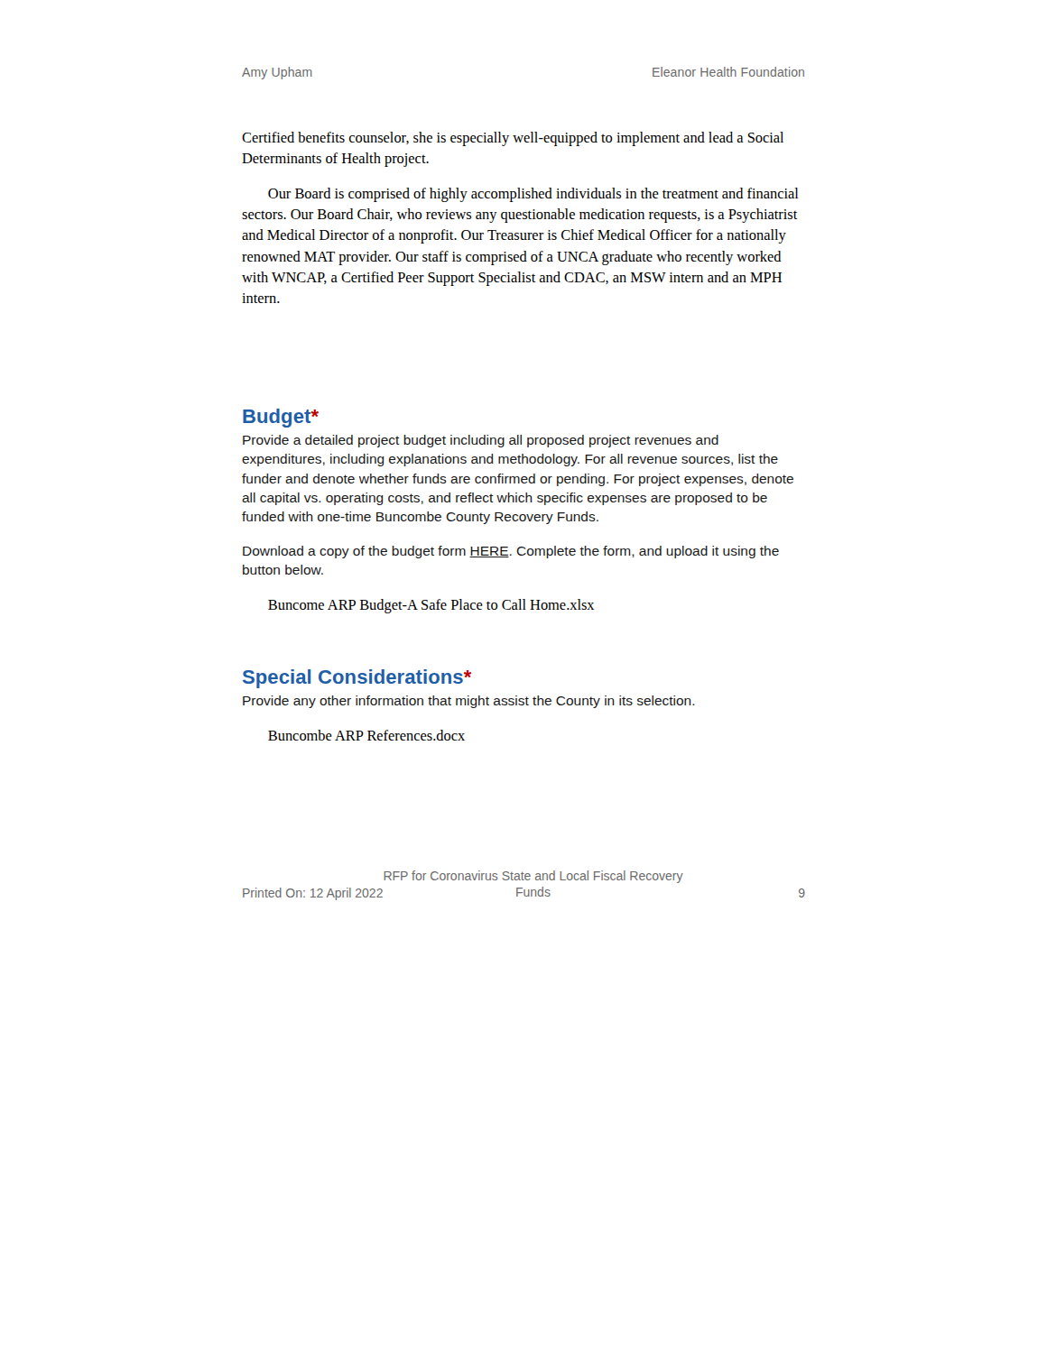Amy Upham Eleanor Health Foundation
Certified benefits counselor, she is especially well-equipped to implement and lead a Social Determinants of Health project.
Our Board is comprised of highly accomplished individuals in the treatment and financial sectors. Our Board Chair, who reviews any questionable medication requests, is a Psychiatrist and Medical Director of a nonprofit. Our Treasurer is Chief Medical Officer for a nationally renowned MAT provider. Our staff is comprised of a UNCA graduate who recently worked with WNCAP, a Certified Peer Support Specialist and CDAC, an MSW intern and an MPH intern.
Budget*
Provide a detailed project budget including all proposed project revenues and expenditures, including explanations and methodology. For all revenue sources, list the funder and denote whether funds are confirmed or pending. For project expenses, denote all capital vs. operating costs, and reflect which specific expenses are proposed to be funded with one-time Buncombe County Recovery Funds.
Download a copy of the budget form HERE. Complete the form, and upload it using the button below.
Buncome ARP Budget-A Safe Place to Call Home.xlsx
Special Considerations*
Provide any other information that might assist the County in its selection.
Buncombe ARP References.docx
Printed On: 12 April 2022
RFP for Coronavirus State and Local Fiscal Recovery
Funds
9